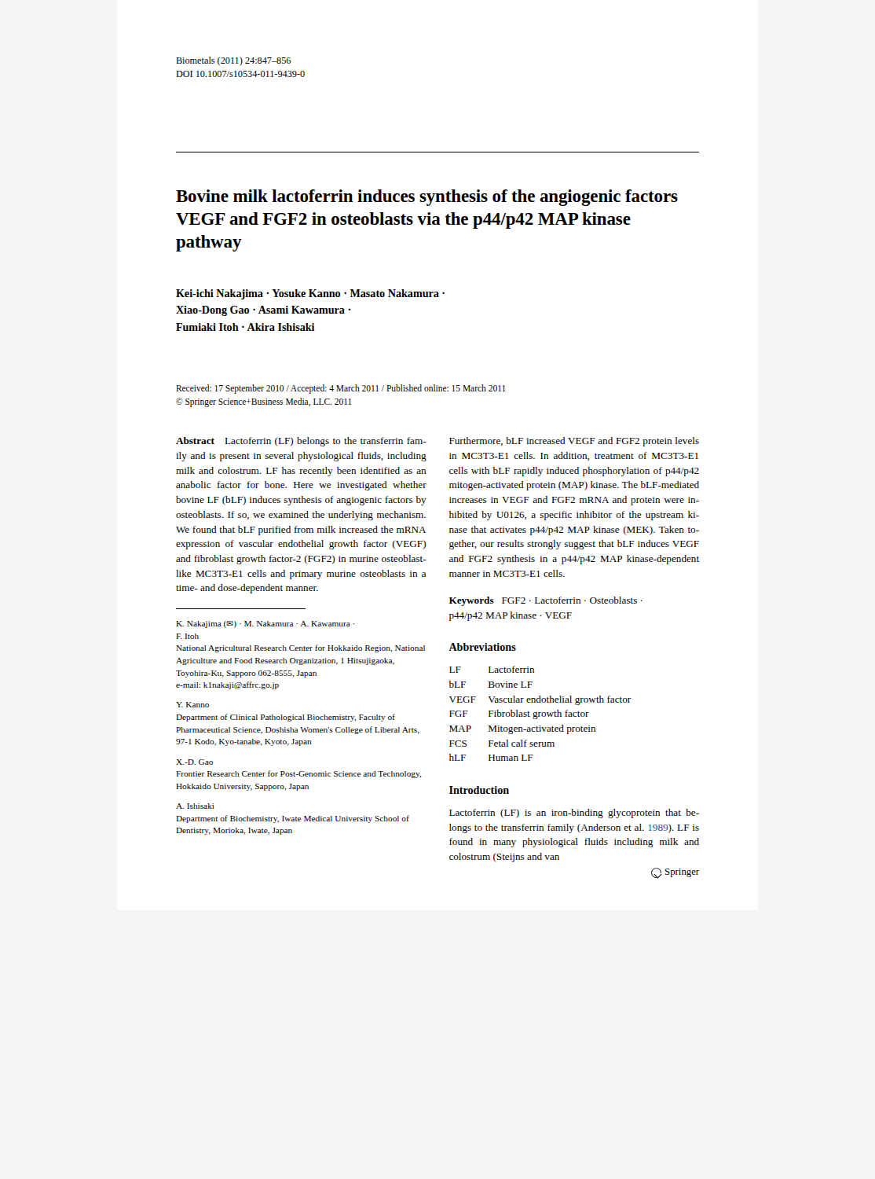Biometals (2011) 24:847–856
DOI 10.1007/s10534-011-9439-0
Bovine milk lactoferrin induces synthesis of the angiogenic factors VEGF and FGF2 in osteoblasts via the p44/p42 MAP kinase pathway
Kei-ichi Nakajima · Yosuke Kanno · Masato Nakamura ·
Xiao-Dong Gao · Asami Kawamura ·
Fumiaki Itoh · Akira Ishisaki
Received: 17 September 2010 / Accepted: 4 March 2011 / Published online: 15 March 2011
© Springer Science+Business Media, LLC. 2011
Abstract Lactoferrin (LF) belongs to the transferrin family and is present in several physiological fluids, including milk and colostrum. LF has recently been identified as an anabolic factor for bone. Here we investigated whether bovine LF (bLF) induces synthesis of angiogenic factors by osteoblasts. If so, we examined the underlying mechanism. We found that bLF purified from milk increased the mRNA expression of vascular endothelial growth factor (VEGF) and fibroblast growth factor-2 (FGF2) in murine osteoblast-like MC3T3-E1 cells and primary murine osteoblasts in a time- and dose-dependent manner.
K. Nakajima (✉) · M. Nakamura · A. Kawamura ·
F. Itoh
National Agricultural Research Center for Hokkaido Region, National Agriculture and Food Research Organization, 1 Hitsujigaoka, Toyohira-Ku, Sapporo 062-8555, Japan
e-mail: k1nakaji@affrc.go.jp
Y. Kanno
Department of Clinical Pathological Biochemistry, Faculty of Pharmaceutical Science, Doshisha Women's College of Liberal Arts, 97-1 Kodo, Kyo-tanabe, Kyoto, Japan
X.-D. Gao
Frontier Research Center for Post-Genomic Science and Technology, Hokkaido University, Sapporo, Japan
A. Ishisaki
Department of Biochemistry, Iwate Medical University School of Dentistry, Morioka, Iwate, Japan
Furthermore, bLF increased VEGF and FGF2 protein levels in MC3T3-E1 cells. In addition, treatment of MC3T3-E1 cells with bLF rapidly induced phosphorylation of p44/p42 mitogen-activated protein (MAP) kinase. The bLF-mediated increases in VEGF and FGF2 mRNA and protein were inhibited by U0126, a specific inhibitor of the upstream kinase that activates p44/p42 MAP kinase (MEK). Taken together, our results strongly suggest that bLF induces VEGF and FGF2 synthesis in a p44/p42 MAP kinase-dependent manner in MC3T3-E1 cells.
Keywords FGF2 · Lactoferrin · Osteoblasts ·
p44/p42 MAP kinase · VEGF
Abbreviations
| LF | Lactoferrin |
| bLF | Bovine LF |
| VEGF | Vascular endothelial growth factor |
| FGF | Fibroblast growth factor |
| MAP | Mitogen-activated protein |
| FCS | Fetal calf serum |
| hLF | Human LF |
Introduction
Lactoferrin (LF) is an iron-binding glycoprotein that belongs to the transferrin family (Anderson et al. 1989). LF is found in many physiological fluids including milk and colostrum (Steijns and van
Springer